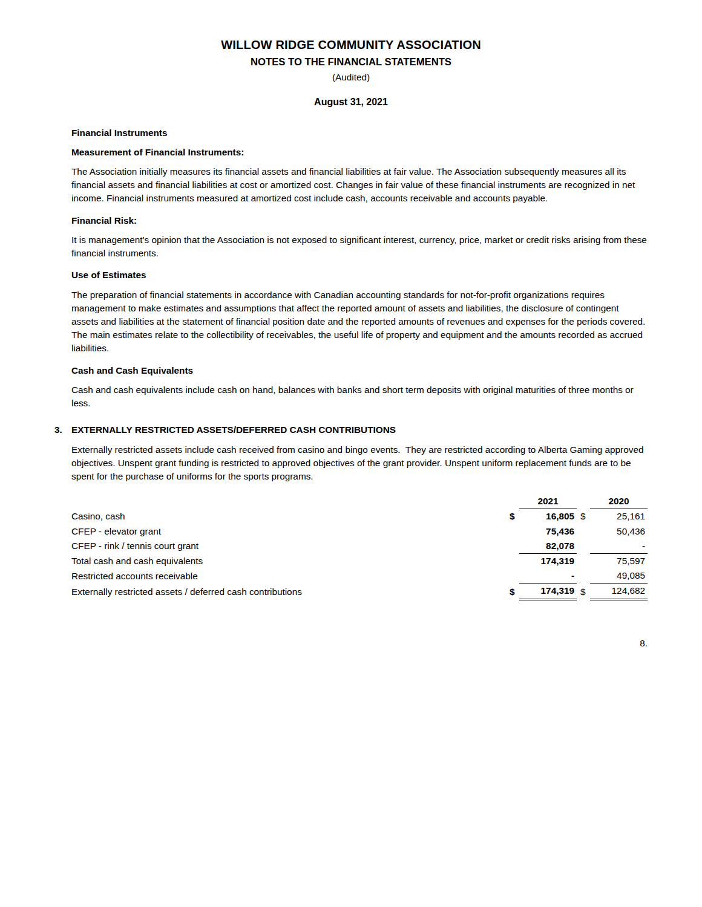WILLOW RIDGE COMMUNITY ASSOCIATION
NOTES TO THE FINANCIAL STATEMENTS
(Audited)
August 31, 2021
Financial Instruments
Measurement of Financial Instruments:
The Association initially measures its financial assets and financial liabilities at fair value. The Association subsequently measures all its financial assets and financial liabilities at cost or amortized cost. Changes in fair value of these financial instruments are recognized in net income. Financial instruments measured at amortized cost include cash, accounts receivable and accounts payable.
Financial Risk:
It is management's opinion that the Association is not exposed to significant interest, currency, price, market or credit risks arising from these financial instruments.
Use of Estimates
The preparation of financial statements in accordance with Canadian accounting standards for not-for-profit organizations requires management to make estimates and assumptions that affect the reported amount of assets and liabilities, the disclosure of contingent assets and liabilities at the statement of financial position date and the reported amounts of revenues and expenses for the periods covered. The main estimates relate to the collectibility of receivables, the useful life of property and equipment and the amounts recorded as accrued liabilities.
Cash and Cash Equivalents
Cash and cash equivalents include cash on hand, balances with banks and short term deposits with original maturities of three months or less.
3.
EXTERNALLY RESTRICTED ASSETS/DEFERRED CASH CONTRIBUTIONS
Externally restricted assets include cash received from casino and bingo events. They are restricted according to Alberta Gaming approved objectives. Unspent grant funding is restricted to approved objectives of the grant provider. Unspent uniform replacement funds are to be spent for the purchase of uniforms for the sports programs.
| | | 2021 | | 2020 |
| Casino, cash | $ | 16,805 | $ | 25,161 |
| CFEP - elevator grant | | 75,436 | | 50,436 |
| CFEP - rink / tennis court grant | | 82,078 | | - |
| Total cash and cash equivalents | | 174,319 | | 75,597 |
| Restricted accounts receivable | | - | | 49,085 |
| Externally restricted assets / deferred cash contributions | $ | 174,319 | $ | 124,682 |
8.